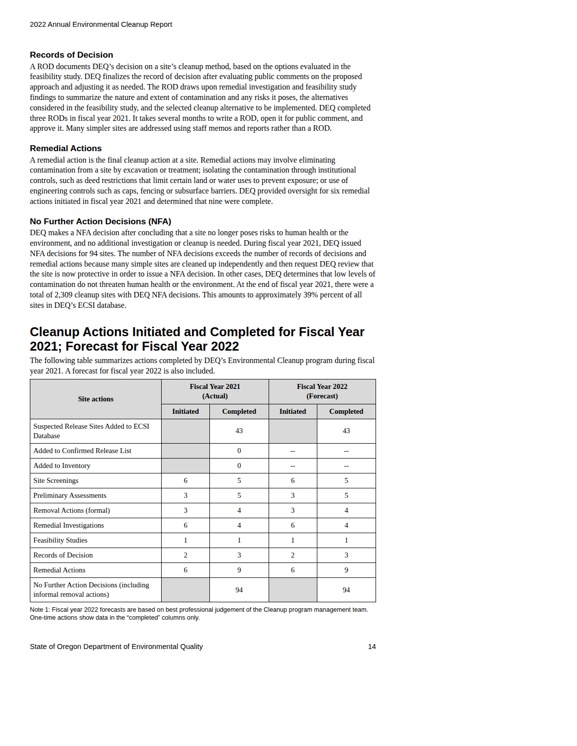2022 Annual Environmental Cleanup Report
Records of Decision
A ROD documents DEQ’s decision on a site’s cleanup method, based on the options evaluated in the feasibility study. DEQ finalizes the record of decision after evaluating public comments on the proposed approach and adjusting it as needed. The ROD draws upon remedial investigation and feasibility study findings to summarize the nature and extent of contamination and any risks it poses, the alternatives considered in the feasibility study, and the selected cleanup alternative to be implemented. DEQ completed three RODs in fiscal year 2021. It takes several months to write a ROD, open it for public comment, and approve it. Many simpler sites are addressed using staff memos and reports rather than a ROD.
Remedial Actions
A remedial action is the final cleanup action at a site. Remedial actions may involve eliminating contamination from a site by excavation or treatment; isolating the contamination through institutional controls, such as deed restrictions that limit certain land or water uses to prevent exposure; or use of engineering controls such as caps, fencing or subsurface barriers. DEQ provided oversight for six remedial actions initiated in fiscal year 2021 and determined that nine were complete.
No Further Action Decisions (NFA)
DEQ makes a NFA decision after concluding that a site no longer poses risks to human health or the environment, and no additional investigation or cleanup is needed. During fiscal year 2021, DEQ issued NFA decisions for 94 sites. The number of NFA decisions exceeds the number of records of decisions and remedial actions because many simple sites are cleaned up independently and then request DEQ review that the site is now protective in order to issue a NFA decision. In other cases, DEQ determines that low levels of contamination do not threaten human health or the environment. At the end of fiscal year 2021, there were a total of 2,309 cleanup sites with DEQ NFA decisions. This amounts to approximately 39% percent of all sites in DEQ’s ECSI database.
Cleanup Actions Initiated and Completed for Fiscal Year 2021; Forecast for Fiscal Year 2022
The following table summarizes actions completed by DEQ’s Environmental Cleanup program during fiscal year 2021. A forecast for fiscal year 2022 is also included.
| Site actions | Fiscal Year 2021 (Actual) | Fiscal Year 2022 (Forecast) |
| --- | --- | --- |
| Initiated | Completed | Initiated | Completed |
| Suspected Release Sites Added to ECSI Database | | 43 | | 43 |
| Added to Confirmed Release List | | 0 | -- | -- |
| Added to Inventory | | 0 | -- | -- |
| Site Screenings | 6 | 5 | 6 | 5 |
| Preliminary Assessments | 3 | 5 | 3 | 5 |
| Removal Actions (formal) | 3 | 4 | 3 | 4 |
| Remedial Investigations | 6 | 4 | 6 | 4 |
| Feasibility Studies | 1 | 1 | 1 | 1 |
| Records of Decision | 2 | 3 | 2 | 3 |
| Remedial Actions | 6 | 9 | 6 | 9 |
| No Further Action Decisions (including informal removal actions) | | 94 | | 94 |
Note 1: Fiscal year 2022 forecasts are based on best professional judgement of the Cleanup program management team. One-time actions show data in the “completed” columns only.
State of Oregon Department of Environmental Quality 14